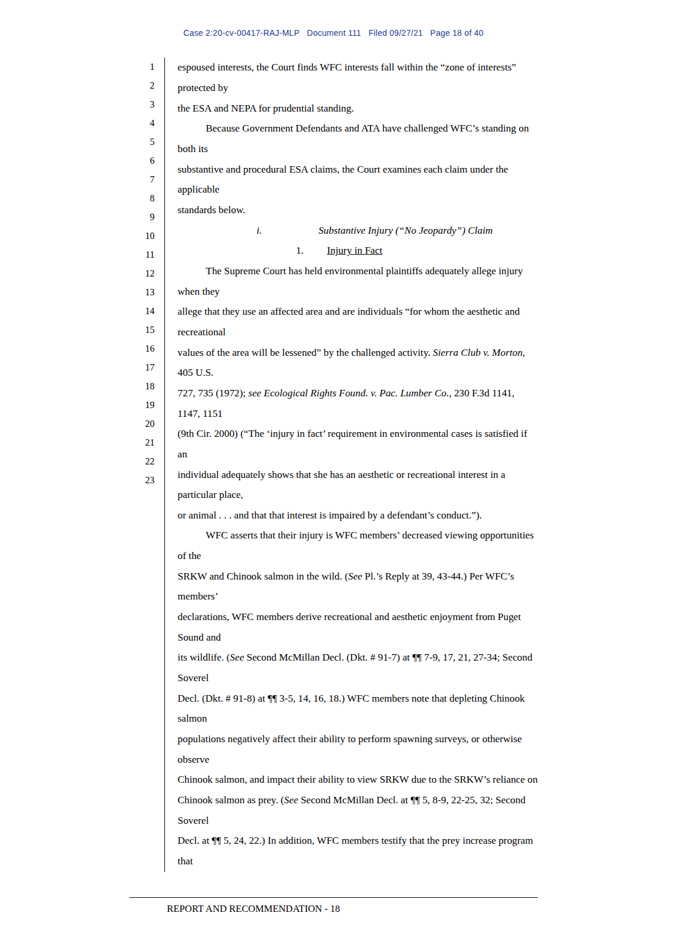Case 2:20-cv-00417-RAJ-MLP Document 111 Filed 09/27/21 Page 18 of 40
1
2
3
4
5
6
7
8
9
10
11
12
13
14
15
16
17
18
19
20
21
22
23
espoused interests, the Court finds WFC interests fall within the “zone of interests” protected by
the ESA and NEPA for prudential standing.
Because Government Defendants and ATA have challenged WFC’s standing on both its
substantive and procedural ESA claims, the Court examines each claim under the applicable
standards below.
i. Substantive Injury (“No Jeopardy”) Claim
1. Injury in Fact
The Supreme Court has held environmental plaintiffs adequately allege injury when they
allege that they use an affected area and are individuals “for whom the aesthetic and recreational
values of the area will be lessened” by the challenged activity. Sierra Club v. Morton, 405 U.S.
727, 735 (1972); see Ecological Rights Found. v. Pac. Lumber Co., 230 F.3d 1141, 1147, 1151
(9th Cir. 2000) (“The ‘injury in fact’ requirement in environmental cases is satisfied if an
individual adequately shows that she has an aesthetic or recreational interest in a particular place,
or animal . . . and that that interest is impaired by a defendant’s conduct.”).
WFC asserts that their injury is WFC members’ decreased viewing opportunities of the
SRKW and Chinook salmon in the wild. (See Pl.’s Reply at 39, 43-44.) Per WFC’s members’
declarations, WFC members derive recreational and aesthetic enjoyment from Puget Sound and
its wildlife. (See Second McMillan Decl. (Dkt. # 91-7) at ¶¶ 7-9, 17, 21, 27-34; Second Soverel
Decl. (Dkt. # 91-8) at ¶¶ 3-5, 14, 16, 18.) WFC members note that depleting Chinook salmon
populations negatively affect their ability to perform spawning surveys, or otherwise observe
Chinook salmon, and impact their ability to view SRKW due to the SRKW’s reliance on
Chinook salmon as prey. (See Second McMillan Decl. at ¶¶ 5, 8-9, 22-25, 32; Second Soverel
Decl. at ¶¶ 5, 24, 22.) In addition, WFC members testify that the prey increase program that
REPORT AND RECOMMENDATION - 18